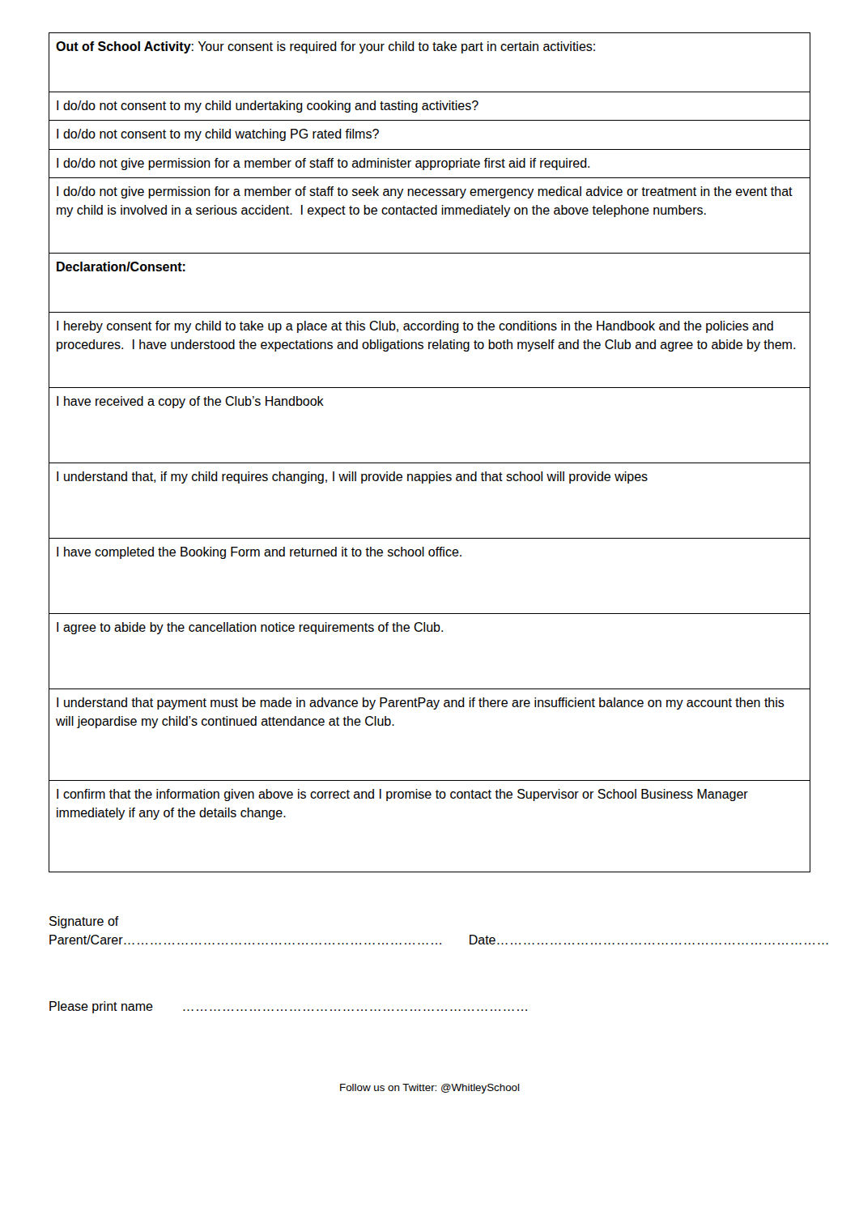| Out of School Activity : Your consent is required for your child to take part in certain activities: |
| I do/do not consent to my child undertaking cooking and tasting activities? |
| I do/do not consent to my child watching PG rated films? |
| I do/do not give permission for a member of staff to administer appropriate first aid if required. |
| I do/do not give permission for a member of staff to seek any necessary emergency medical advice or treatment in the event that my child is involved in a serious accident. I expect to be contacted immediately on the above telephone numbers. |
| Declaration/Consent: |
| I hereby consent for my child to take up a place at this Club, according to the conditions in the Handbook and the policies and procedures. I have understood the expectations and obligations relating to both myself and the Club and agree to abide by them. |
| I have received a copy of the Club’s Handbook |
| I understand that, if my child requires changing, I will provide nappies and that school will provide wipes |
| I have completed the Booking Form and returned it to the school office. |
| I agree to abide by the cancellation notice requirements of the Club. |
| I understand that payment must be made in advance by ParentPay and if there are insufficient balance on my account then this will jeopardise my child’s continued attendance at the Club. |
| I confirm that the information given above is correct and I promise to contact the Supervisor or School Business Manager immediately if any of the details change. |
Signature of Parent/Carer……………………………………………………………… Date…………………………………………………………………
Please print name ……………………………………………………………………
Follow us on Twitter: @WhitleySchool